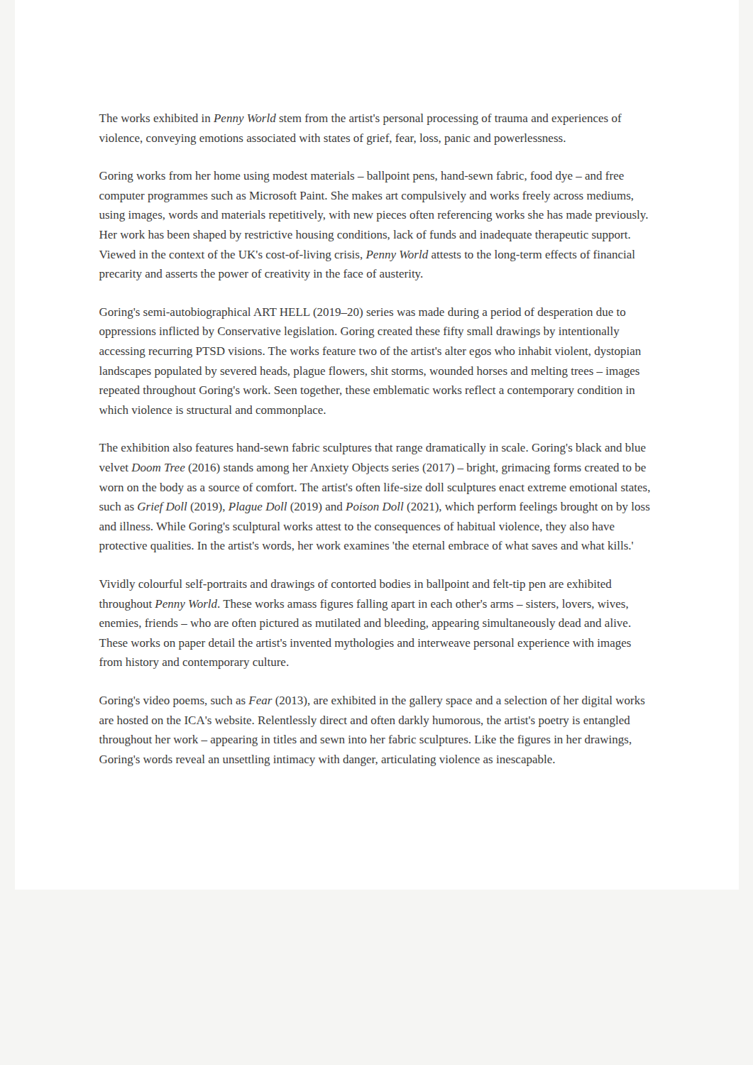The works exhibited in Penny World stem from the artist's personal processing of trauma and experiences of violence, conveying emotions associated with states of grief, fear, loss, panic and powerlessness.
Goring works from her home using modest materials – ballpoint pens, hand-sewn fabric, food dye – and free computer programmes such as Microsoft Paint. She makes art compulsively and works freely across mediums, using images, words and materials repetitively, with new pieces often referencing works she has made previously. Her work has been shaped by restrictive housing conditions, lack of funds and inadequate therapeutic support. Viewed in the context of the UK's cost-of-living crisis, Penny World attests to the long-term effects of financial precarity and asserts the power of creativity in the face of austerity.
Goring's semi-autobiographical ART HELL (2019–20) series was made during a period of desperation due to oppressions inflicted by Conservative legislation. Goring created these fifty small drawings by intentionally accessing recurring PTSD visions. The works feature two of the artist's alter egos who inhabit violent, dystopian landscapes populated by severed heads, plague flowers, shit storms, wounded horses and melting trees – images repeated throughout Goring's work. Seen together, these emblematic works reflect a contemporary condition in which violence is structural and commonplace.
The exhibition also features hand-sewn fabric sculptures that range dramatically in scale. Goring's black and blue velvet Doom Tree (2016) stands among her Anxiety Objects series (2017) – bright, grimacing forms created to be worn on the body as a source of comfort. The artist's often life-size doll sculptures enact extreme emotional states, such as Grief Doll (2019), Plague Doll (2019) and Poison Doll (2021), which perform feelings brought on by loss and illness. While Goring's sculptural works attest to the consequences of habitual violence, they also have protective qualities. In the artist's words, her work examines 'the eternal embrace of what saves and what kills.'
Vividly colourful self-portraits and drawings of contorted bodies in ballpoint and felt-tip pen are exhibited throughout Penny World. These works amass figures falling apart in each other's arms – sisters, lovers, wives, enemies, friends – who are often pictured as mutilated and bleeding, appearing simultaneously dead and alive. These works on paper detail the artist's invented mythologies and interweave personal experience with images from history and contemporary culture.
Goring's video poems, such as Fear (2013), are exhibited in the gallery space and a selection of her digital works are hosted on the ICA's website. Relentlessly direct and often darkly humorous, the artist's poetry is entangled throughout her work – appearing in titles and sewn into her fabric sculptures. Like the figures in her drawings, Goring's words reveal an unsettling intimacy with danger, articulating violence as inescapable.